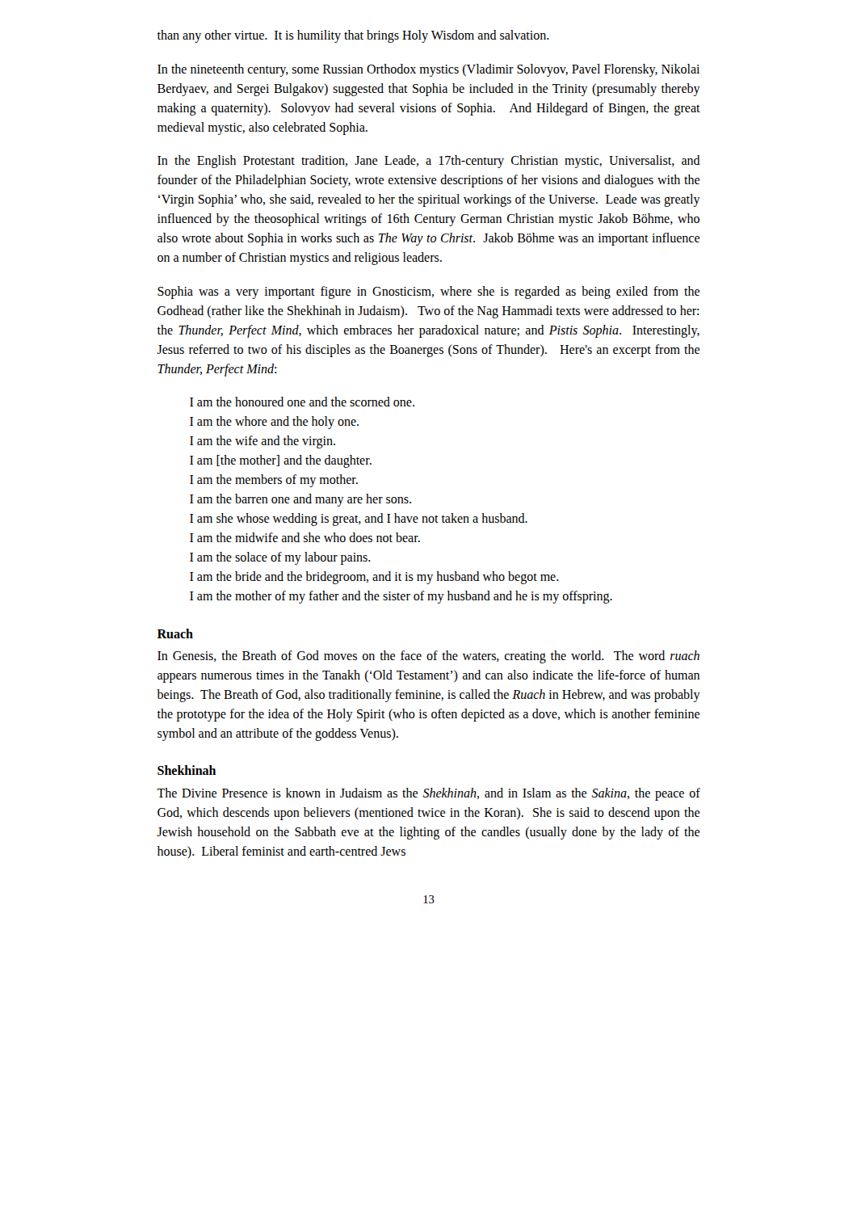than any other virtue. It is humility that brings Holy Wisdom and salvation.
In the nineteenth century, some Russian Orthodox mystics (Vladimir Solovyov, Pavel Florensky, Nikolai Berdyaev, and Sergei Bulgakov) suggested that Sophia be included in the Trinity (presumably thereby making a quaternity). Solovyov had several visions of Sophia. And Hildegard of Bingen, the great medieval mystic, also celebrated Sophia.
In the English Protestant tradition, Jane Leade, a 17th-century Christian mystic, Universalist, and founder of the Philadelphian Society, wrote extensive descriptions of her visions and dialogues with the ‘Virgin Sophia’ who, she said, revealed to her the spiritual workings of the Universe. Leade was greatly influenced by the theosophical writings of 16th Century German Christian mystic Jakob Böhme, who also wrote about Sophia in works such as The Way to Christ. Jakob Böhme was an important influence on a number of Christian mystics and religious leaders.
Sophia was a very important figure in Gnosticism, where she is regarded as being exiled from the Godhead (rather like the Shekhinah in Judaism). Two of the Nag Hammadi texts were addressed to her: the Thunder, Perfect Mind, which embraces her paradoxical nature; and Pistis Sophia. Interestingly, Jesus referred to two of his disciples as the Boanerges (Sons of Thunder). Here's an excerpt from the Thunder, Perfect Mind:
I am the honoured one and the scorned one.
I am the whore and the holy one.
I am the wife and the virgin.
I am [the mother] and the daughter.
I am the members of my mother.
I am the barren one and many are her sons.
I am she whose wedding is great, and I have not taken a husband.
I am the midwife and she who does not bear.
I am the solace of my labour pains.
I am the bride and the bridegroom, and it is my husband who begot me.
I am the mother of my father and the sister of my husband and he is my offspring.
Ruach
In Genesis, the Breath of God moves on the face of the waters, creating the world. The word ruach appears numerous times in the Tanakh (‘Old Testament’) and can also indicate the life-force of human beings. The Breath of God, also traditionally feminine, is called the Ruach in Hebrew, and was probably the prototype for the idea of the Holy Spirit (who is often depicted as a dove, which is another feminine symbol and an attribute of the goddess Venus).
Shekhinah
The Divine Presence is known in Judaism as the Shekhinah, and in Islam as the Sakina, the peace of God, which descends upon believers (mentioned twice in the Koran). She is said to descend upon the Jewish household on the Sabbath eve at the lighting of the candles (usually done by the lady of the house). Liberal feminist and earth-centred Jews
13